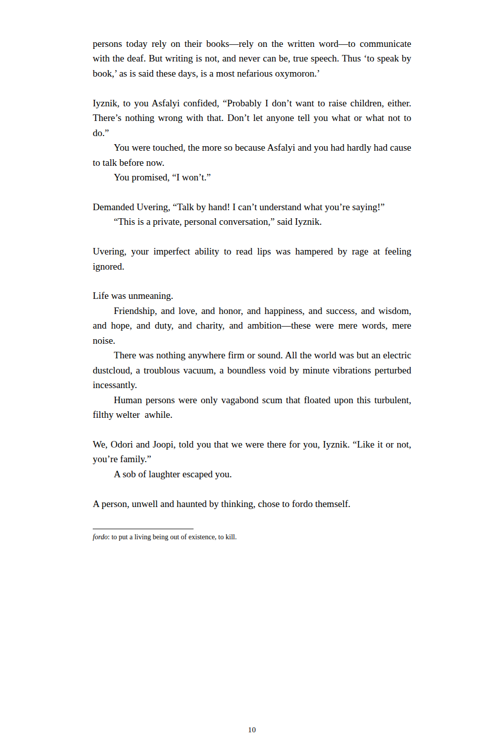persons today rely on their books—rely on the written word—to communicate with the deaf. But writing is not, and never can be, true speech. Thus ‘to speak by book,’ as is said these days, is a most nefarious oxymoron.’
Iyznik, to you Asfalyi confided, “Probably I don’t want to raise children, either. There’s nothing wrong with that. Don’t let anyone tell you what or what not to do.”
You were touched, the more so because Asfalyi and you had hardly had cause to talk before now.
You promised, “I won’t.”
Demanded Uvering, “Talk by hand! I can’t understand what you’re saying!”
“This is a private, personal conversation,” said Iyznik.
Uvering, your imperfect ability to read lips was hampered by rage at feeling ignored.
Life was unmeaning.
Friendship, and love, and honor, and happiness, and success, and wisdom, and hope, and duty, and charity, and ambition—these were mere words, mere noise.
There was nothing anywhere firm or sound. All the world was but an electric dustcloud, a troublous vacuum, a boundless void by minute vibrations perturbed incessantly.
Human persons were only vagabond scum that floated upon this turbulent, filthy welter awhile.
We, Odori and Joopi, told you that we were there for you, Iyznik. “Like it or not, you’re family.”
A sob of laughter escaped you.
A person, unwell and haunted by thinking, chose to fordo themself.
fordo: to put a living being out of existence, to kill.
10